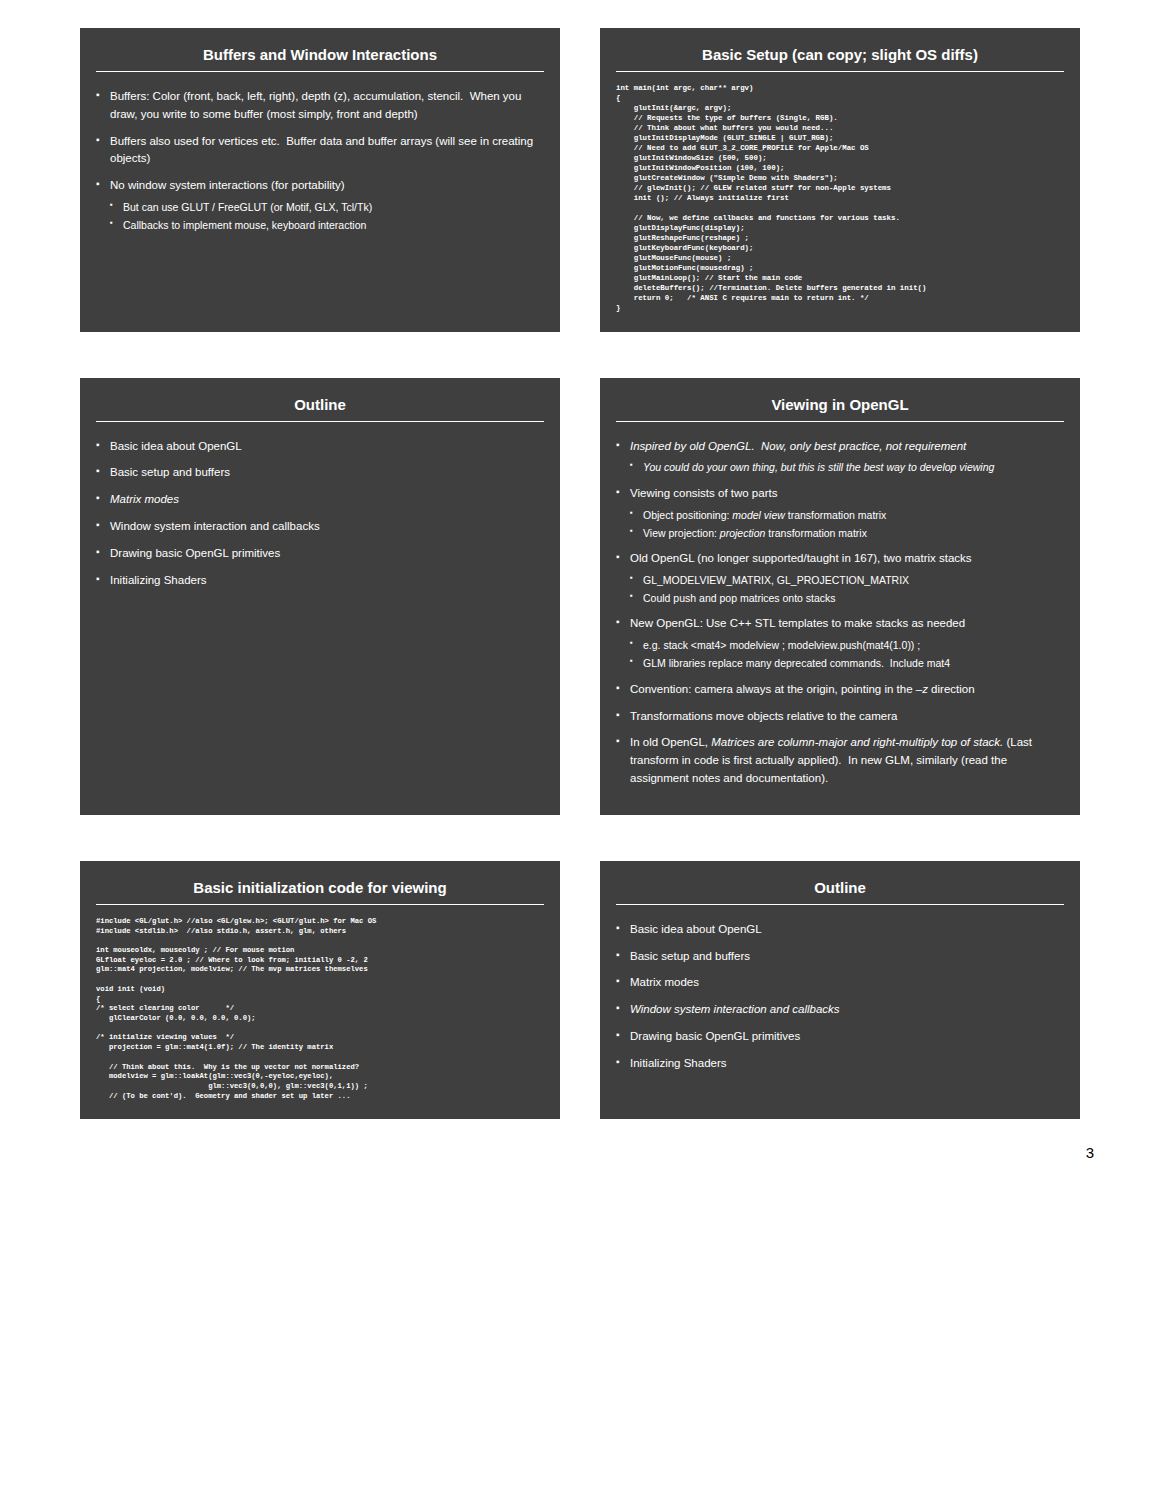Buffers and Window Interactions
Buffers: Color (front, back, left, right), depth (z), accumulation, stencil. When you draw, you write to some buffer (most simply, front and depth)
Buffers also used for vertices etc. Buffer data and buffer arrays (will see in creating objects)
No window system interactions (for portability)
But can use GLUT / FreeGLUT (or Motif, GLX, Tcl/Tk)
Callbacks to implement mouse, keyboard interaction
Basic Setup (can copy; slight OS diffs)
int main(int argc, char** argv)
{
    glutInit(&argc, argv);
    // Requests the type of buffers (Single, RGB).
    // Think about what buffers you would need...
    glutInitDisplayMode (GLUT_SINGLE | GLUT_RGB);
    // Need to add GLUT_3_2_CORE_PROFILE for Apple/Mac OS
    glutInitWindowSize (500, 500);
    glutInitWindowPosition (100, 100);
    glutCreateWindow ("Simple Demo with Shaders");
    // glewInit(); // GLEW related stuff for non-Apple systems
    init (); // Always initialize first

    // Now, we define callbacks and functions for various tasks.
    glutDisplayFunc(display);
    glutReshapeFunc(reshape) ;
    glutKeyboardFunc(keyboard);
    glutMouseFunc(mouse) ;
    glutMotionFunc(mousedrag) ;
    glutMainLoop(); // Start the main code
    deleteBuffers(); //Termination. Delete buffers generated in init()
    return 0;   /* ANSI C requires main to return int. */
}
Outline
Basic idea about OpenGL
Basic setup and buffers
Matrix modes
Window system interaction and callbacks
Drawing basic OpenGL primitives
Initializing Shaders
Viewing in OpenGL
Inspired by old OpenGL. Now, only best practice, not requirement
You could do your own thing, but this is still the best way to develop viewing
Viewing consists of two parts
Object positioning: model view transformation matrix
View projection: projection transformation matrix
Old OpenGL (no longer supported/taught in 167), two matrix stacks
GL_MODELVIEW_MATRIX, GL_PROJECTION_MATRIX
Could push and pop matrices onto stacks
New OpenGL: Use C++ STL templates to make stacks as needed
e.g. stack <mat4> modelview ; modelview.push(mat4(1.0)) ;
GLM libraries replace many deprecated commands. Include mat4
Convention: camera always at the origin, pointing in the –z direction
Transformations move objects relative to the camera
In old OpenGL, Matrices are column-major and right-multiply top of stack. (Last transform in code is first actually applied). In new GLM, similarly (read the assignment notes and documentation).
Basic initialization code for viewing
#include <GL/glut.h> //also <GL/glew.h>; <GLUT/glut.h> for Mac OS
#include <stdlib.h>  //also stdio.h, assert.h, glm, others

int mouseoldx, mouseoldy ; // For mouse motion
GLfloat eyeloc = 2.0 ; // Where to look from; initially 0 -2, 2
glm::mat4 projection, modelview; // The mvp matrices themselves

void init (void)
{
/* select clearing color      */
   glClearColor (0.0, 0.0, 0.0, 0.0);

/* initialize viewing values  */
   projection = glm::mat4(1.0f); // The identity matrix

   // Think about this.  Why is the up vector not normalized?
   modelview = glm::loakAt(glm::vec3(0,-eyeloc,eyeloc),
                          glm::vec3(0,0,0), glm::vec3(0,1,1)) ;
   // (To be cont'd).  Geometry and shader set up later ...
Outline
Basic idea about OpenGL
Basic setup and buffers
Matrix modes
Window system interaction and callbacks
Drawing basic OpenGL primitives
Initializing Shaders
3